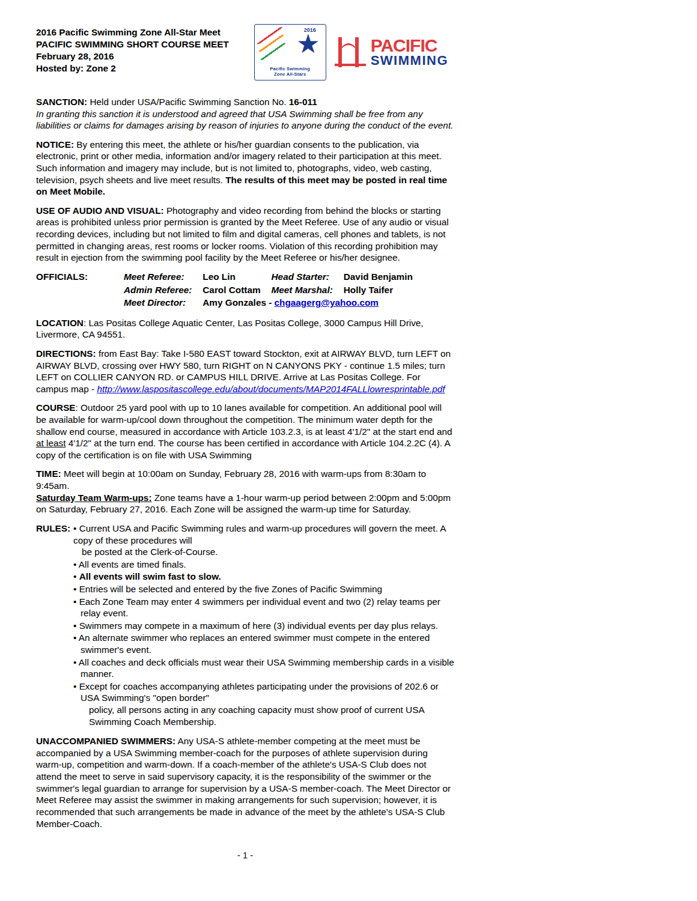2016 Pacific Swimming Zone All-Star Meet
PACIFIC SWIMMING SHORT COURSE MEET
February 28, 2016
Hosted by: Zone 2
2016
Pacific Swimming
Zone All-Stars
PACIFIC
SWIMMING
SANCTION: Held under USA/Pacific Swimming Sanction No. 16-011
In granting this sanction it is understood and agreed that USA Swimming shall be free from any liabilities or claims for damages arising by reason of injuries to anyone during the conduct of the event.
NOTICE: By entering this meet, the athlete or his/her guardian consents to the publication, via electronic, print or other media, information and/or imagery related to their participation at this meet. Such information and imagery may include, but is not limited to, photographs, video, web casting, television, psych sheets and live meet results. The results of this meet may be posted in real time on Meet Mobile.
USE OF AUDIO AND VISUAL: Photography and video recording from behind the blocks or starting areas is prohibited unless prior permission is granted by the Meet Referee. Use of any audio or visual recording devices, including but not limited to film and digital cameras, cell phones and tablets, is not permitted in changing areas, rest rooms or locker rooms. Violation of this recording prohibition may result in ejection from the swimming pool facility by the Meet Referee or his/her designee.
| OFFICIALS: | Meet Referee: | Leo Lin | Head Starter: | David Benjamin |
| | Admin Referee: | Carol Cottam | Meet Marshal: | Holly Taifer |
| | Meet Director: | Amy Gonzales - chgaagerg@yahoo.com |
LOCATION: Las Positas College Aquatic Center, Las Positas College, 3000 Campus Hill Drive, Livermore, CA 94551.
DIRECTIONS: from East Bay: Take I-580 EAST toward Stockton, exit at AIRWAY BLVD, turn LEFT on AIRWAY BLVD, crossing over HWY 580, turn RIGHT on N CANYONS PKY - continue 1.5 miles; turn LEFT on COLLIER CANYON RD. or CAMPUS HILL DRIVE. Arrive at Las Positas College. For campus map - http://www.laspositascollege.edu/about/documents/MAP2014FALLlowresprintable.pdf
COURSE: Outdoor 25 yard pool with up to 10 lanes available for competition. An additional pool will be available for warm-up/cool down throughout the competition. The minimum water depth for the shallow end course, measured in accordance with Article 103.2.3, is at least 4'1/2" at the start end and at least 4'1/2" at the turn end. The course has been certified in accordance with Article 104.2.2C (4). A copy of the certification is on file with USA Swimming
TIME: Meet will begin at 10:00am on Sunday, February 28, 2016 with warm-ups from 8:30am to 9:45am.
Saturday Team Warm-ups: Zone teams have a 1-hour warm-up period between 2:00pm and 5:00pm on Saturday, February 27, 2016. Each Zone will be assigned the warm-up time for Saturday.
RULES:
• Current USA and Pacific Swimming rules and warm-up procedures will govern the meet. A copy of these procedures will be posted at the Clerk-of-Course.
• All events are timed finals.
• All events will swim fast to slow.
• Entries will be selected and entered by the five Zones of Pacific Swimming
• Each Zone Team may enter 4 swimmers per individual event and two (2) relay teams per relay event.
• Swimmers may compete in a maximum of here (3) individual events per day plus relays.
• An alternate swimmer who replaces an entered swimmer must compete in the entered swimmer's event.
• All coaches and deck officials must wear their USA Swimming membership cards in a visible manner.
• Except for coaches accompanying athletes participating under the provisions of 202.6 or USA Swimming's "open border" policy, all persons acting in any coaching capacity must show proof of current USA Swimming Coach Membership.
UNACCOMPANIED SWIMMERS: Any USA-S athlete-member competing at the meet must be accompanied by a USA Swimming member-coach for the purposes of athlete supervision during warm-up, competition and warm-down. If a coach-member of the athlete's USA-S Club does not attend the meet to serve in said supervisory capacity, it is the responsibility of the swimmer or the swimmer's legal guardian to arrange for supervision by a USA-S member-coach. The Meet Director or Meet Referee may assist the swimmer in making arrangements for such supervision; however, it is recommended that such arrangements be made in advance of the meet by the athlete's USA-S Club Member-Coach.
- 1 -